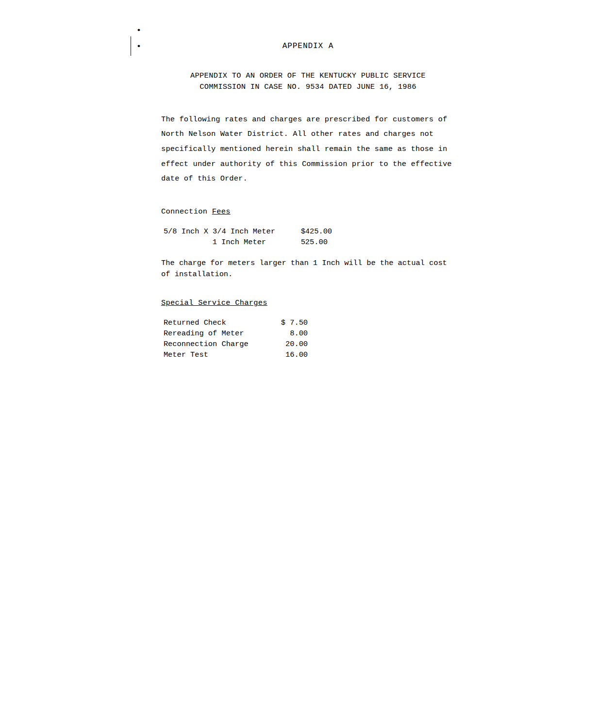• •
APPENDIX A
APPENDIX TO AN ORDER OF THE KENTUCKY PUBLIC SERVICE
COMMISSION IN CASE NO. 9534 DATED JUNE 16, 1986
The following rates and charges are prescribed for customers of North Nelson Water District. All other rates and charges not specifically mentioned herein shall remain the same as those in effect under authority of this Commission prior to the effective date of this Order.
Connection Fees
| 5/8 Inch X 3/4 Inch Meter | $425.00 |
| 1 Inch Meter | 525.00 |
The charge for meters larger than 1 Inch will be the actual cost of installation.
Special Service Charges
| Returned Check | $ 7.50 |
| Rereading of Meter | 8.00 |
| Reconnection Charge | 20.00 |
| Meter Test | 16.00 |